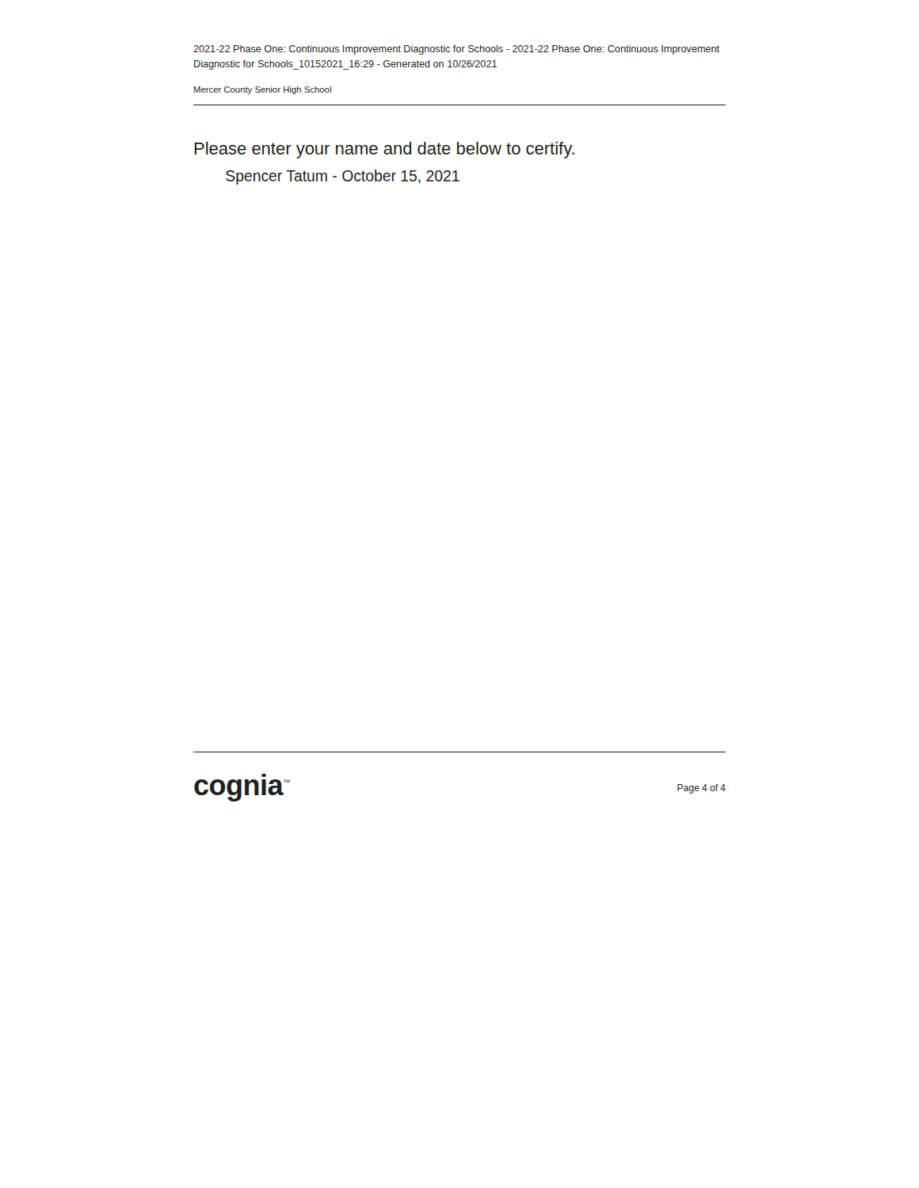2021-22 Phase One: Continuous Improvement Diagnostic for Schools - 2021-22 Phase One: Continuous Improvement Diagnostic for Schools_10152021_16:29 - Generated on 10/26/2021
Mercer County Senior High School
Please enter your name and date below to certify.
Spencer Tatum - October 15, 2021
cognia™
Page 4 of 4